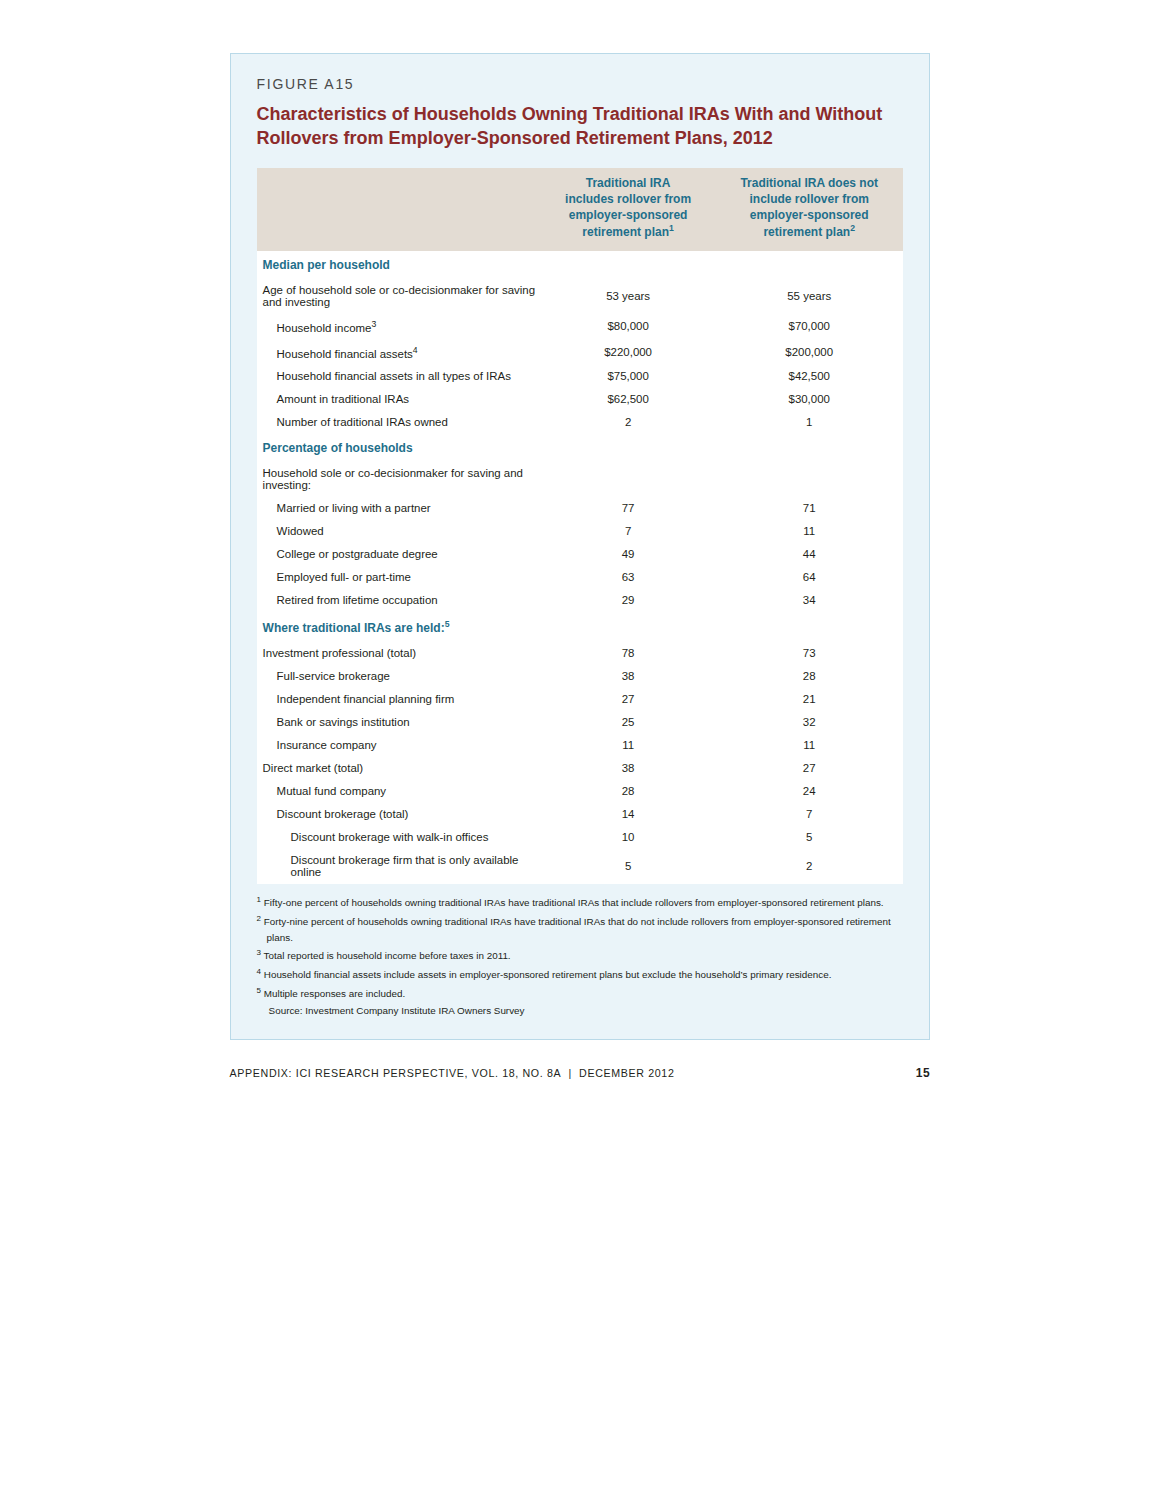FIGURE A15
Characteristics of Households Owning Traditional IRAs With and Without Rollovers from Employer-Sponsored Retirement Plans, 2012
| | Traditional IRA includes rollover from employer-sponsored retirement plan 1 | Traditional IRA does not include rollover from employer-sponsored retirement plan 2 |
| --- | --- | --- |
| Median per household |
| Age of household sole or co-decisionmaker for saving and investing | 53 years | 55 years |
| Household income 3 | $80,000 | $70,000 |
| Household financial assets 4 | $220,000 | $200,000 |
| Household financial assets in all types of IRAs | $75,000 | $42,500 |
| Amount in traditional IRAs | $62,500 | $30,000 |
| Number of traditional IRAs owned | 2 | 1 |
| Percentage of households |
| Household sole or co-decisionmaker for saving and investing: | | |
| Married or living with a partner | 77 | 71 |
| Widowed | 7 | 11 |
| College or postgraduate degree | 49 | 44 |
| Employed full- or part-time | 63 | 64 |
| Retired from lifetime occupation | 29 | 34 |
| Where traditional IRAs are held: 5 |
| Investment professional (total) | 78 | 73 |
| Full-service brokerage | 38 | 28 |
| Independent financial planning firm | 27 | 21 |
| Bank or savings institution | 25 | 32 |
| Insurance company | 11 | 11 |
| Direct market (total) | 38 | 27 |
| Mutual fund company | 28 | 24 |
| Discount brokerage (total) | 14 | 7 |
| Discount brokerage with walk-in offices | 10 | 5 |
| Discount brokerage firm that is only available online | 5 | 2 |
1 Fifty-one percent of households owning traditional IRAs have traditional IRAs that include rollovers from employer-sponsored retirement plans.
2 Forty-nine percent of households owning traditional IRAs have traditional IRAs that do not include rollovers from employer-sponsored retirement plans.
3 Total reported is household income before taxes in 2011.
4 Household financial assets include assets in employer-sponsored retirement plans but exclude the household’s primary residence.
5 Multiple responses are included.
Source: Investment Company Institute IRA Owners Survey
APPENDIX: ICI RESEARCH PERSPECTIVE, VOL. 18, NO. 8A | DECEMBER 2012 15